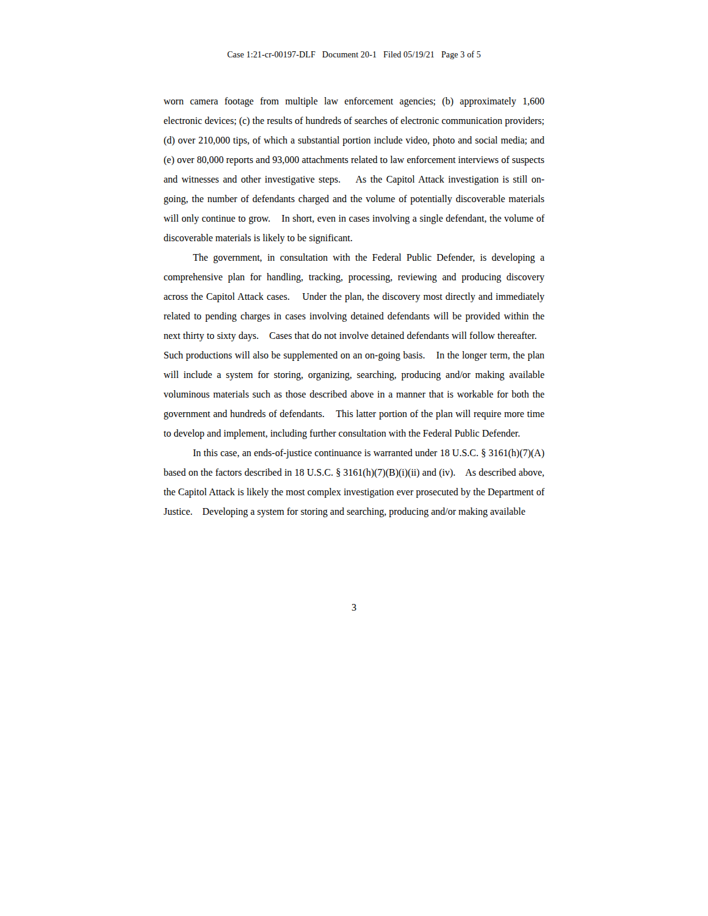Case 1:21-cr-00197-DLF Document 20-1 Filed 05/19/21 Page 3 of 5
worn camera footage from multiple law enforcement agencies; (b) approximately 1,600 electronic devices; (c) the results of hundreds of searches of electronic communication providers; (d) over 210,000 tips, of which a substantial portion include video, photo and social media; and (e) over 80,000 reports and 93,000 attachments related to law enforcement interviews of suspects and witnesses and other investigative steps. As the Capitol Attack investigation is still on-going, the number of defendants charged and the volume of potentially discoverable materials will only continue to grow. In short, even in cases involving a single defendant, the volume of discoverable materials is likely to be significant.
The government, in consultation with the Federal Public Defender, is developing a comprehensive plan for handling, tracking, processing, reviewing and producing discovery across the Capitol Attack cases. Under the plan, the discovery most directly and immediately related to pending charges in cases involving detained defendants will be provided within the next thirty to sixty days. Cases that do not involve detained defendants will follow thereafter. Such productions will also be supplemented on an on-going basis. In the longer term, the plan will include a system for storing, organizing, searching, producing and/or making available voluminous materials such as those described above in a manner that is workable for both the government and hundreds of defendants. This latter portion of the plan will require more time to develop and implement, including further consultation with the Federal Public Defender.
In this case, an ends-of-justice continuance is warranted under 18 U.S.C. § 3161(h)(7)(A) based on the factors described in 18 U.S.C. § 3161(h)(7)(B)(i)(ii) and (iv). As described above, the Capitol Attack is likely the most complex investigation ever prosecuted by the Department of Justice. Developing a system for storing and searching, producing and/or making available
3